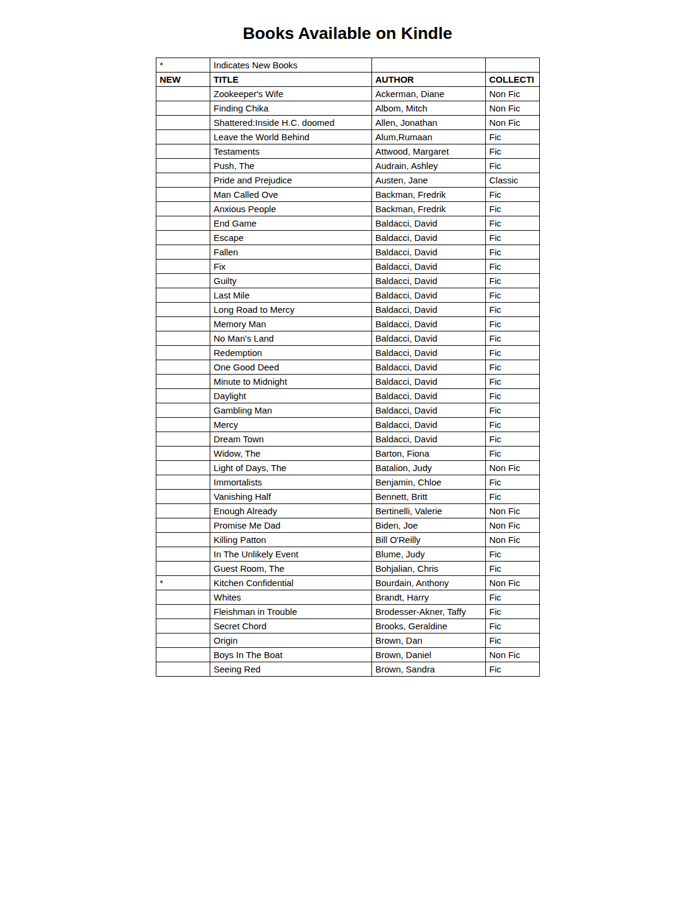Books Available on Kindle
| * | Indicates New Books | | |
| NEW | TITLE | AUTHOR | COLLECTI |
| | Zookeeper's Wife | Ackerman, Diane | Non Fic |
| | Finding Chika | Albom, Mitch | Non Fic |
| | Shattered:Inside H.C. doomed | Allen, Jonathan | Non Fic |
| | Leave the World Behind | Alum,Rumaan | Fic |
| | Testaments | Attwood, Margaret | Fic |
| | Push, The | Audrain, Ashley | Fic |
| | Pride and Prejudice | Austen, Jane | Classic |
| | Man Called Ove | Backman, Fredrik | Fic |
| | Anxious People | Backman, Fredrik | Fic |
| | End Game | Baldacci, David | Fic |
| | Escape | Baldacci, David | Fic |
| | Fallen | Baldacci, David | Fic |
| | Fix | Baldacci, David | Fic |
| | Guilty | Baldacci, David | Fic |
| | Last Mile | Baldacci, David | Fic |
| | Long Road to Mercy | Baldacci, David | Fic |
| | Memory Man | Baldacci, David | Fic |
| | No Man's Land | Baldacci, David | Fic |
| | Redemption | Baldacci, David | Fic |
| | One Good Deed | Baldacci, David | Fic |
| | Minute to Midnight | Baldacci, David | Fic |
| | Daylight | Baldacci, David | Fic |
| | Gambling Man | Baldacci, David | Fic |
| | Mercy | Baldacci, David | Fic |
| | Dream Town | Baldacci, David | Fic |
| | Widow, The | Barton, Fiona | Fic |
| | Light of Days, The | Batalion, Judy | Non Fic |
| | Immortalists | Benjamin, Chloe | Fic |
| | Vanishing Half | Bennett, Britt | Fic |
| | Enough Already | Bertinelli, Valerie | Non Fic |
| | Promise Me Dad | Biden, Joe | Non Fic |
| | Killing Patton | Bill O'Reilly | Non Fic |
| | In The Unlikely Event | Blume, Judy | Fic |
| | Guest Room, The | Bohjalian, Chris | Fic |
| * | Kitchen Confidential | Bourdain, Anthony | Non Fic |
| | Whites | Brandt, Harry | Fic |
| | Fleishman in Trouble | Brodesser-Akner, Taffy | Fic |
| | Secret Chord | Brooks, Geraldine | Fic |
| | Origin | Brown, Dan | Fic |
| | Boys In The Boat | Brown, Daniel | Non Fic |
| | Seeing Red | Brown, Sandra | Fic |